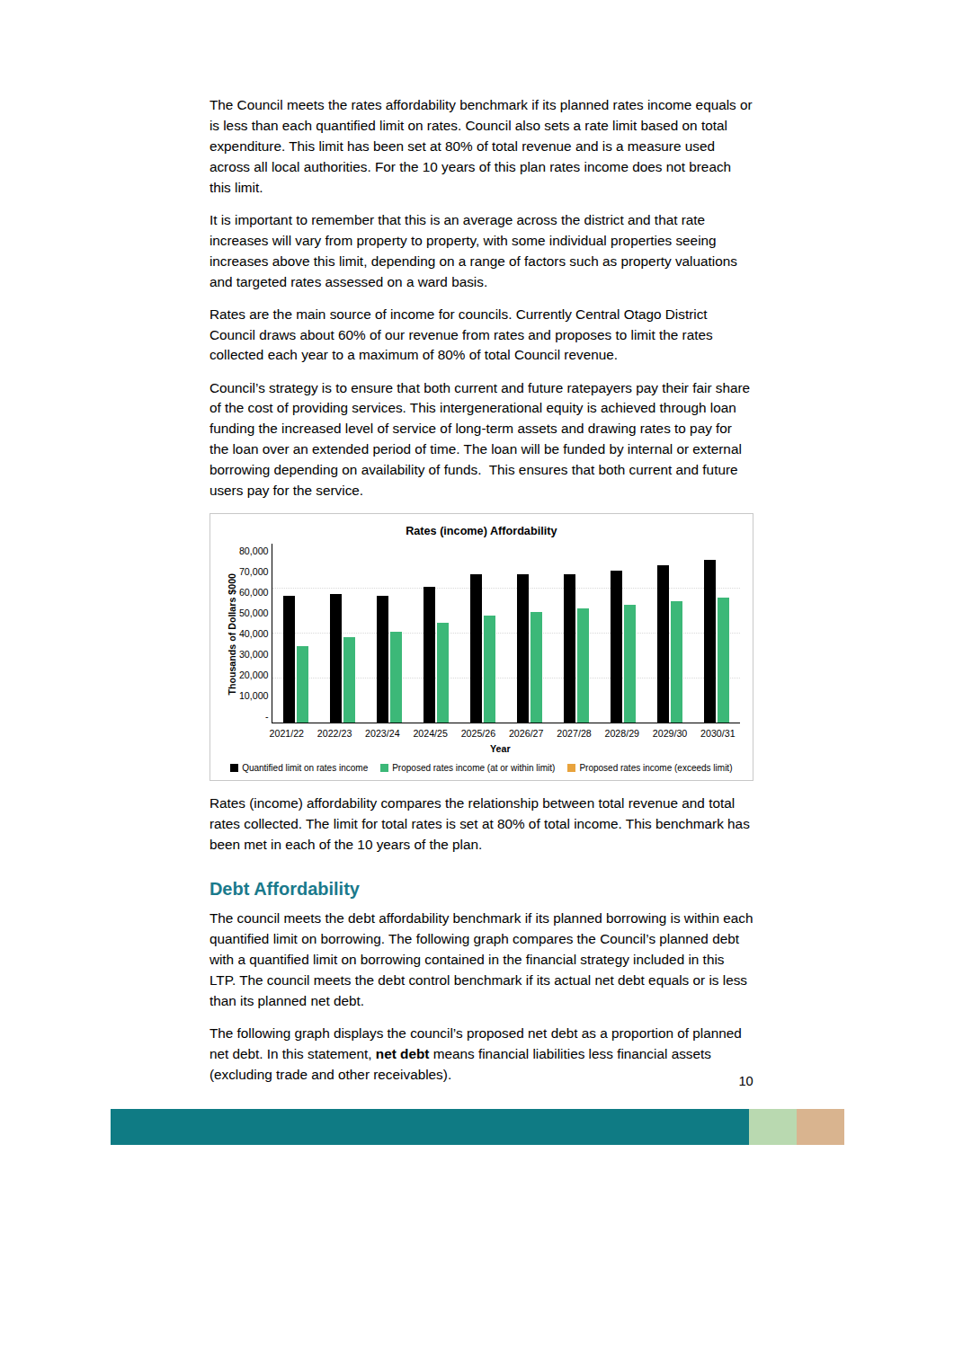The Council meets the rates affordability benchmark if its planned rates income equals or is less than each quantified limit on rates. Council also sets a rate limit based on total expenditure. This limit has been set at 80% of total revenue and is a measure used across all local authorities. For the 10 years of this plan rates income does not breach this limit.
It is important to remember that this is an average across the district and that rate increases will vary from property to property, with some individual properties seeing increases above this limit, depending on a range of factors such as property valuations and targeted rates assessed on a ward basis.
Rates are the main source of income for councils. Currently Central Otago District Council draws about 60% of our revenue from rates and proposes to limit the rates collected each year to a maximum of 80% of total Council revenue.
Council’s strategy is to ensure that both current and future ratepayers pay their fair share of the cost of providing services. This intergenerational equity is achieved through loan funding the increased level of service of long-term assets and drawing rates to pay for the loan over an extended period of time. The loan will be funded by internal or external borrowing depending on availability of funds. This ensures that both current and future users pay for the service.
Rates (income) Affordability
Thousands of Dollars $000
80,000 70,000 60,000 50,000 40,000 30,000 20,000 10,000 -
2021/22 2022/23 2023/24 2024/25 2025/26 2026/27 2027/28 2028/29 2029/30 2030/31
Year
Quantified limit on rates income
Proposed rates income (at or within limit)
Proposed rates income (exceeds limit)
Rates (income) affordability compares the relationship between total revenue and total rates collected. The limit for total rates is set at 80% of total income. This benchmark has been met in each of the 10 years of the plan.
Debt Affordability
The council meets the debt affordability benchmark if its planned borrowing is within each quantified limit on borrowing. The following graph compares the Council’s planned debt with a quantified limit on borrowing contained in the financial strategy included in this LTP. The council meets the debt control benchmark if its actual net debt equals or is less than its planned net debt.
The following graph displays the council’s proposed net debt as a proportion of planned net debt. In this statement, net debt means financial liabilities less financial assets (excluding trade and other receivables).
10